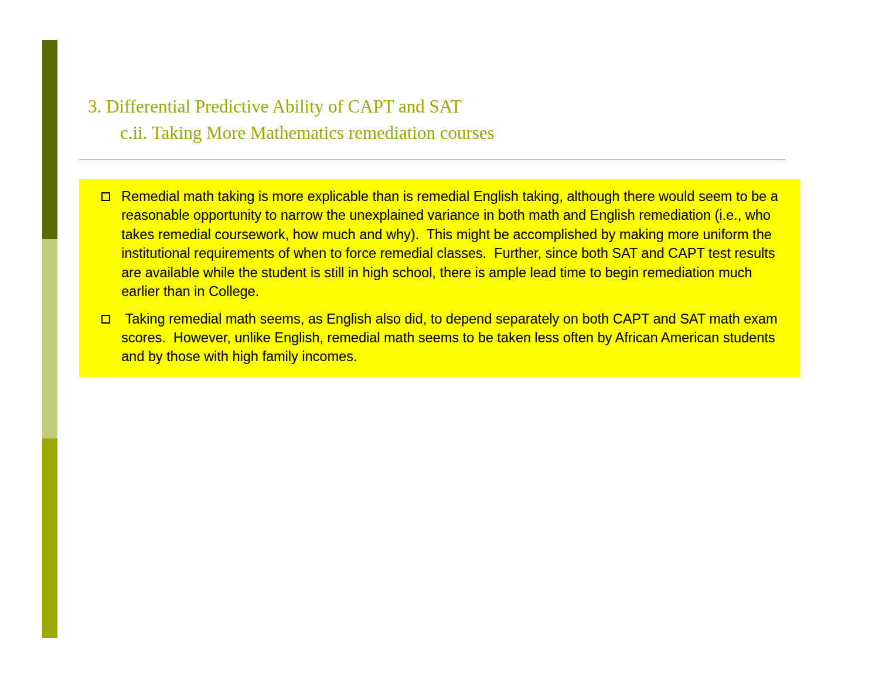3. Differential Predictive Ability of CAPT and SAT c.ii. Taking More Mathematics remediation courses
Remedial math taking is more explicable than is remedial English taking, although there would seem to be a reasonable opportunity to narrow the unexplained variance in both math and English remediation (i.e., who takes remedial coursework, how much and why). This might be accomplished by making more uniform the institutional requirements of when to force remedial classes. Further, since both SAT and CAPT test results are available while the student is still in high school, there is ample lead time to begin remediation much earlier than in College.
Taking remedial math seems, as English also did, to depend separately on both CAPT and SAT math exam scores. However, unlike English, remedial math seems to be taken less often by African American students and by those with high family incomes.